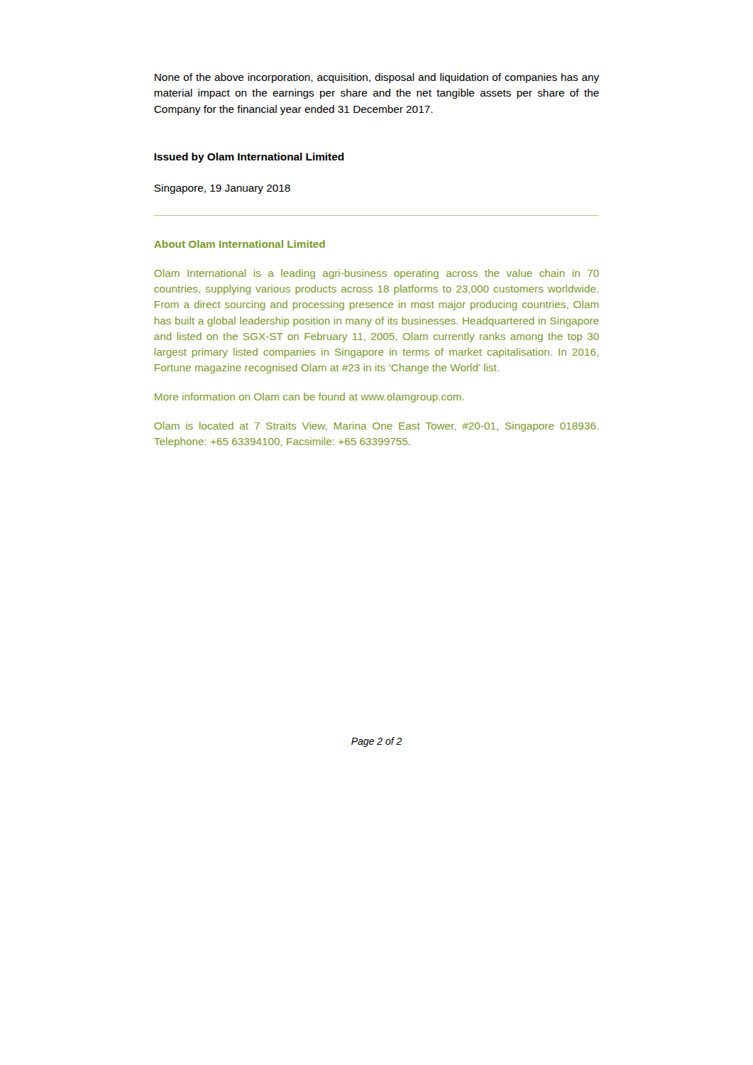None of the above incorporation, acquisition, disposal and liquidation of companies has any material impact on the earnings per share and the net tangible assets per share of the Company for the financial year ended 31 December 2017.
Issued by Olam International Limited
Singapore, 19 January 2018
About Olam International Limited
Olam International is a leading agri-business operating across the value chain in 70 countries, supplying various products across 18 platforms to 23,000 customers worldwide. From a direct sourcing and processing presence in most major producing countries, Olam has built a global leadership position in many of its businesses. Headquartered in Singapore and listed on the SGX-ST on February 11, 2005, Olam currently ranks among the top 30 largest primary listed companies in Singapore in terms of market capitalisation. In 2016, Fortune magazine recognised Olam at #23 in its ‘Change the World’ list.
More information on Olam can be found at www.olamgroup.com.
Olam is located at 7 Straits View, Marina One East Tower, #20-01, Singapore 018936. Telephone: +65 63394100, Facsimile: +65 63399755.
Page 2 of 2